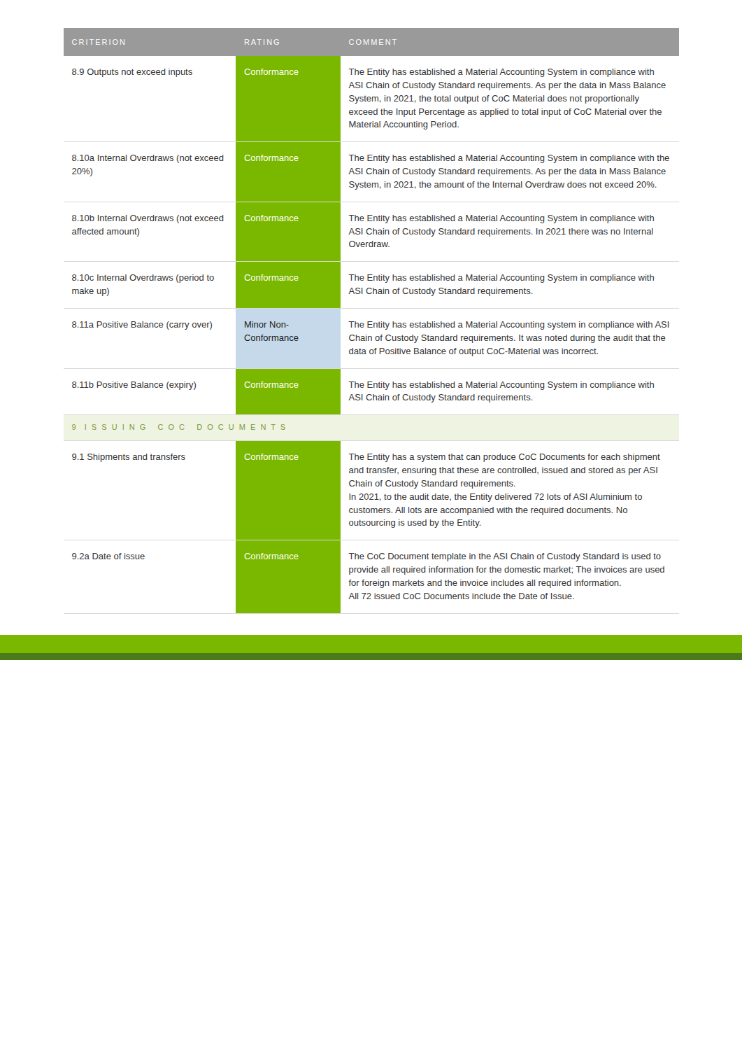| CRITERION | RATING | COMMENT |
| --- | --- | --- |
| 8.9 Outputs not exceed inputs | Conformance | The Entity has established a Material Accounting System in compliance with ASI Chain of Custody Standard requirements. As per the data in Mass Balance System, in 2021, the total output of CoC Material does not proportionally exceed the Input Percentage as applied to total input of CoC Material over the Material Accounting Period. |
| 8.10a Internal Overdraws (not exceed 20%) | Conformance | The Entity has established a Material Accounting System in compliance with the ASI Chain of Custody Standard requirements. As per the data in Mass Balance System, in 2021, the amount of the Internal Overdraw does not exceed 20%. |
| 8.10b Internal Overdraws (not exceed affected amount) | Conformance | The Entity has established a Material Accounting System in compliance with ASI Chain of Custody Standard requirements. In 2021 there was no Internal Overdraw. |
| 8.10c Internal Overdraws (period to make up) | Conformance | The Entity has established a Material Accounting System in compliance with ASI Chain of Custody Standard requirements. |
| 8.11a Positive Balance (carry over) | Minor Non-Conformance | The Entity has established a Material Accounting system in compliance with ASI Chain of Custody Standard requirements. It was noted during the audit that the data of Positive Balance of output CoC-Material was incorrect. |
| 8.11b Positive Balance (expiry) | Conformance | The Entity has established a Material Accounting System in compliance with ASI Chain of Custody Standard requirements. |
| 9 I S S U I N G C O C D O C U M E N T S |
| 9.1 Shipments and transfers | Conformance | The Entity has a system that can produce CoC Documents for each shipment and transfer, ensuring that these are controlled, issued and stored as per ASI Chain of Custody Standard requirements. In 2021, to the audit date, the Entity delivered 72 lots of ASI Aluminium to customers. All lots are accompanied with the required documents. No outsourcing is used by the Entity. |
| 9.2a Date of issue | Conformance | The CoC Document template in the ASI Chain of Custody Standard is used to provide all required information for the domestic market; The invoices are used for foreign markets and the invoice includes all required information. All 72 issued CoC Documents include the Date of Issue. |